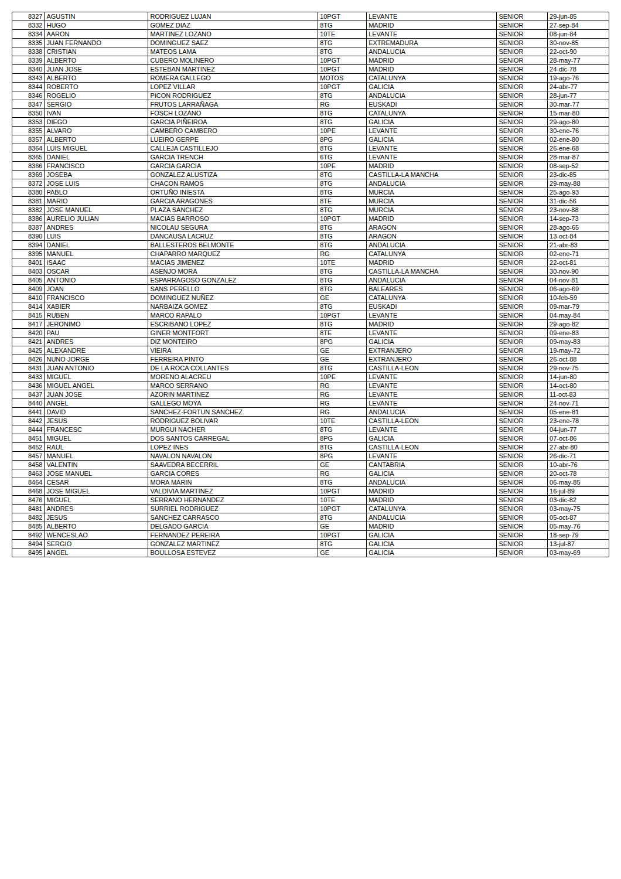| 8327 | AGUSTIN | RODRIGUEZ LUJAN | 10PGT | LEVANTE | SENIOR | 29-jun-85 |
| 8332 | HUGO | GOMEZ DIAZ | 8TG | MADRID | SENIOR | 27-sep-84 |
| 8334 | AARON | MARTINEZ LOZANO | 10TE | LEVANTE | SENIOR | 08-jun-84 |
| 8335 | JUAN FERNANDO | DOMINGUEZ SAEZ | 8TG | EXTREMADURA | SENIOR | 30-nov-85 |
| 8338 | CRISTIAN | MATEOS LAMA | 8TG | ANDALUCIA | SENIOR | 22-oct-90 |
| 8339 | ALBERTO | CUBERO MOLINERO | 10PGT | MADRID | SENIOR | 28-may-77 |
| 8340 | JUAN JOSE | ESTEBAN MARTINEZ | 10PGT | MADRID | SENIOR | 24-dic-78 |
| 8343 | ALBERTO | ROMERA GALLEGO | MOTOS | CATALUNYA | SENIOR | 19-ago-76 |
| 8344 | ROBERTO | LOPEZ VILLAR | 10PGT | GALICIA | SENIOR | 24-abr-77 |
| 8346 | ROGELIO | PICON RODRIGUEZ | 8TG | ANDALUCIA | SENIOR | 28-jun-77 |
| 8347 | SERGIO | FRUTOS LARRAÑAGA | RG | EUSKADI | SENIOR | 30-mar-77 |
| 8350 | IVAN | FOSCH LOZANO | 8TG | CATALUNYA | SENIOR | 15-mar-80 |
| 8353 | DIEGO | GARCIA PIÑEIROA | 8TG | GALICIA | SENIOR | 29-ago-80 |
| 8355 | ALVARO | CAMBERO CAMBERO | 10PE | LEVANTE | SENIOR | 30-ene-76 |
| 8357 | ALBERTO | LUEIRO GERPE | 8PG | GALICIA | SENIOR | 02-ene-80 |
| 8364 | LUIS MIGUEL | CALLEJA CASTILLEJO | 8TG | LEVANTE | SENIOR | 26-ene-68 |
| 8365 | DANIEL | GARCIA TRENCH | 6TG | LEVANTE | SENIOR | 28-mar-87 |
| 8366 | FRANCISCO | GARCIA GARCIA | 10PE | MADRID | SENIOR | 08-sep-52 |
| 8369 | JOSEBA | GONZALEZ ALUSTIZA | 8TG | CASTILLA-LA MANCHA | SENIOR | 23-dic-85 |
| 8372 | JOSE LUIS | CHACON RAMOS | 8TG | ANDALUCIA | SENIOR | 29-may-88 |
| 8380 | PABLO | ORTUÑO INIESTA | 8TG | MURCIA | SENIOR | 25-ago-93 |
| 8381 | MARIO | GARCIA ARAGONES | 8TE | MURCIA | SENIOR | 31-dic-56 |
| 8382 | JOSE MANUEL | PLAZA SANCHEZ | 8TG | MURCIA | SENIOR | 23-nov-88 |
| 8386 | AURELIO JULIAN | MACIAS BARROSO | 10PGT | MADRID | SENIOR | 14-sep-73 |
| 8387 | ANDRES | NICOLAU SEGURA | 8TG | ARAGON | SENIOR | 28-ago-65 |
| 8390 | LUIS | DANCAUSA LACRUZ | 8TG | ARAGON | SENIOR | 13-oct-84 |
| 8394 | DANIEL | BALLESTEROS BELMONTE | 8TG | ANDALUCIA | SENIOR | 21-abr-83 |
| 8395 | MANUEL | CHAPARRO MARQUEZ | RG | CATALUNYA | SENIOR | 02-ene-71 |
| 8401 | ISAAC | MACIAS JIMENEZ | 10TE | MADRID | SENIOR | 22-oct-81 |
| 8403 | OSCAR | ASENJO MORA | 8TG | CASTILLA-LA MANCHA | SENIOR | 30-nov-90 |
| 8405 | ANTONIO | ESPARRAGOSO GONZALEZ | 8TG | ANDALUCIA | SENIOR | 04-nov-81 |
| 8409 | JOAN | SANS PERELLO | 8TG | BALEARES | SENIOR | 06-ago-69 |
| 8410 | FRANCISCO | DOMINGUEZ NUÑEZ | GE | CATALUNYA | SENIOR | 10-feb-59 |
| 8414 | XABIER | NARBAIZA GOMEZ | 8TG | EUSKADI | SENIOR | 09-mar-79 |
| 8415 | RUBEN | MARCO RAPALO | 10PGT | LEVANTE | SENIOR | 04-may-84 |
| 8417 | JERONIMO | ESCRIBANO LOPEZ | 8TG | MADRID | SENIOR | 29-ago-82 |
| 8420 | PAU | GINER MONTFORT | 8TE | LEVANTE | SENIOR | 09-ene-83 |
| 8421 | ANDRES | DIZ MONTEIRO | 8PG | GALICIA | SENIOR | 09-may-83 |
| 8425 | ALEXANDRE | VIEIRA | GE | EXTRANJERO | SENIOR | 19-may-72 |
| 8426 | NUNO JORGE | FERREIRA PINTO | GE | EXTRANJERO | SENIOR | 26-oct-88 |
| 8431 | JUAN ANTONIO | DE LA ROCA COLLANTES | 8TG | CASTILLA-LEON | SENIOR | 29-nov-75 |
| 8433 | MIGUEL | MORENO ALACREU | 10PE | LEVANTE | SENIOR | 14-jun-80 |
| 8436 | MIGUEL ANGEL | MARCO SERRANO | RG | LEVANTE | SENIOR | 14-oct-80 |
| 8437 | JUAN JOSE | AZORIN MARTINEZ | RG | LEVANTE | SENIOR | 11-oct-83 |
| 8440 | ANGEL | GALLEGO MOYA | RG | LEVANTE | SENIOR | 24-nov-71 |
| 8441 | DAVID | SANCHEZ-FORTUN SANCHEZ | RG | ANDALUCIA | SENIOR | 05-ene-81 |
| 8442 | JESUS | RODRIGUEZ BOLIVAR | 10TE | CASTILLA-LEON | SENIOR | 23-ene-78 |
| 8444 | FRANCESC | MURGUI NACHER | 8TG | LEVANTE | SENIOR | 04-jun-77 |
| 8451 | MIGUEL | DOS SANTOS CARREGAL | 8PG | GALICIA | SENIOR | 07-oct-86 |
| 8452 | RAUL | LOPEZ INES | 8TG | CASTILLA-LEON | SENIOR | 27-abr-80 |
| 8457 | MANUEL | NAVALON NAVALON | 8PG | LEVANTE | SENIOR | 26-dic-71 |
| 8458 | VALENTIN | SAAVEDRA BECERRIL | GE | CANTABRIA | SENIOR | 10-abr-76 |
| 8463 | JOSE MANUEL | GARCIA CORES | RG | GALICIA | SENIOR | 20-oct-78 |
| 8464 | CESAR | MORA MARIN | 8TG | ANDALUCIA | SENIOR | 06-may-85 |
| 8468 | JOSE MIGUEL | VALDIVIA MARTINEZ | 10PGT | MADRID | SENIOR | 16-jul-89 |
| 8476 | MIGUEL | SERRANO HERNANDEZ | 10TE | MADRID | SENIOR | 03-dic-82 |
| 8481 | ANDRES | SURRIEL RODRIGUEZ | 10PGT | CATALUNYA | SENIOR | 03-may-75 |
| 8482 | JESUS | SANCHEZ CARRASCO | 8TG | ANDALUCIA | SENIOR | 05-oct-87 |
| 8485 | ALBERTO | DELGADO GARCIA | GE | MADRID | SENIOR | 05-may-76 |
| 8492 | WENCESLAO | FERNANDEZ PEREIRA | 10PGT | GALICIA | SENIOR | 18-sep-79 |
| 8494 | SERGIO | GONZALEZ MARTINEZ | 8TG | GALICIA | SENIOR | 13-jul-87 |
| 8495 | ANGEL | BOULLOSA ESTEVEZ | GE | GALICIA | SENIOR | 03-may-69 |